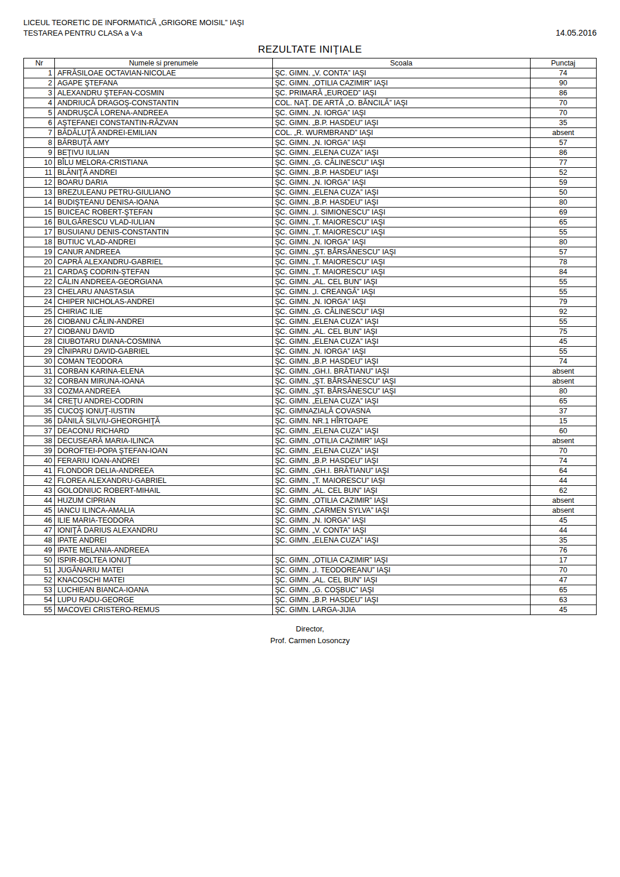LICEUL TEORETIC DE INFORMATICĂ „GRIGORE MOISIL” IAŞI
TESTAREA PENTRU CLASA a V-a
14.05.2016
REZULTATE INIŢIALE
| Nr | Numele si prenumele | Scoala | Punctaj |
| --- | --- | --- | --- |
| 1 | AFRĂSILOAE OCTAVIAN-NICOLAE | ŞC. GIMN. „V. CONTA” IAŞI | 74 |
| 2 | AGAPE ŞTEFANA | ŞC. GIMN. „OTILIA CAZIMIR” IAŞI | 90 |
| 3 | ALEXANDRU ŞTEFAN-COSMIN | ŞC. PRIMARĂ „EUROED” IAŞI | 86 |
| 4 | ANDRIUCĂ DRAGOŞ-CONSTANTIN | COL. NAŢ. DE ARTĂ „O. BĂNCILĂ” IAŞI | 70 |
| 5 | ANDRUŞCĂ LORENA-ANDREEA | ŞC. GIMN. „N. IORGA” IAŞI | 70 |
| 6 | AŞTEFANEI CONSTANTIN-RĂZVAN | ŞC. GIMN. „B.P. HASDEU” IAŞI | 35 |
| 7 | BĂDĂLUŢĂ ANDREI-EMILIAN | COL. „R. WURMBRAND” IAŞI | absent |
| 8 | BĂRBUŢĂ AMY | ŞC. GIMN. „N. IORGA” IAŞI | 57 |
| 9 | BEŢIVU IULIAN | ŞC. GIMN. „ELENA CUZA” IAŞI | 86 |
| 10 | BÎLU MELORA-CRISTIANA | ŞC. GIMN. „G. CĂLINESCU” IAŞI | 77 |
| 11 | BLĂNIŢĂ ANDREI | ŞC. GIMN. „B.P. HASDEU” IAŞI | 52 |
| 12 | BOARU DARIA | ŞC. GIMN. „N. IORGA” IAŞI | 59 |
| 13 | BREZULEANU PETRU-GIULIANO | ŞC. GIMN. „ELENA CUZA” IAŞI | 50 |
| 14 | BUDIŞTEANU DENISA-IOANA | ŞC. GIMN. „B.P. HASDEU” IAŞI | 80 |
| 15 | BUICEAC ROBERT-ŞTEFAN | ŞC. GIMN. „I. SIMIONESCU” IAŞI | 69 |
| 16 | BULGĂRESCU VLAD-IULIAN | ŞC. GIMN. „T. MAIORESCU” IAŞI | 65 |
| 17 | BUSUIANU DENIS-CONSTANTIN | ŞC. GIMN. „T. MAIORESCU” IAŞI | 55 |
| 18 | BUTIUC VLAD-ANDREI | ŞC. GIMN. „N. IORGA” IAŞI | 80 |
| 19 | CANUR ANDREEA | ŞC. GIMN. „ŞT. BÂRSĂNESCU” IAŞI | 57 |
| 20 | CAPRĂ ALEXANDRU-GABRIEL | ŞC. GIMN. „T. MAIORESCU” IAŞI | 78 |
| 21 | CARDAŞ CODRIN-ŞTEFAN | ŞC. GIMN. „T. MAIORESCU” IAŞI | 84 |
| 22 | CĂLIN ANDREEA-GEORGIANA | ŞC. GIMN. „AL. CEL BUN” IAŞI | 55 |
| 23 | CHELARU ANASTASIA | ŞC. GIMN. „I. CREANGĂ” IAŞI | 55 |
| 24 | CHIPER NICHOLAS-ANDREI | ŞC. GIMN. „N. IORGA” IAŞI | 79 |
| 25 | CHIRIAC ILIE | ŞC. GIMN. „G. CĂLINESCU” IAŞI | 92 |
| 26 | CIOBANU CĂLIN-ANDREI | ŞC. GIMN. „ELENA CUZA” IAŞI | 55 |
| 27 | CIOBANU DAVID | ŞC. GIMN. „AL. CEL BUN” IAŞI | 75 |
| 28 | CIUBOTARU DIANA-COSMINA | ŞC. GIMN. „ELENA CUZA” IAŞI | 45 |
| 29 | CÎNIPARU DAVID-GABRIEL | ŞC. GIMN. „N. IORGA” IAŞI | 55 |
| 30 | COMAN TEODORA | ŞC. GIMN. „B.P. HASDEU” IAŞI | 74 |
| 31 | CORBAN KARINA-ELENA | ŞC. GIMN. „GH.I. BRĂTIANU” IAŞI | absent |
| 32 | CORBAN MIRUNA-IOANA | ŞC. GIMN. „ŞT. BÂRSĂNESCU” IAŞI | absent |
| 33 | COZMA ANDREEA | ŞC. GIMN. „ŞT. BÂRSĂNESCU” IAŞI | 80 |
| 34 | CREŢU ANDREI-CODRIN | ŞC. GIMN. „ELENA CUZA” IAŞI | 65 |
| 35 | CUCOŞ IONUŢ-IUSTIN | ŞC. GIMNAZIALĂ COVASNA | 37 |
| 36 | DĂNILĂ SILVIU-GHEORGHIŢĂ | ŞC. GIMN. NR.1 HÎRTOAPE | 15 |
| 37 | DEACONU RICHARD | ŞC. GIMN. „ELENA CUZA” IAŞI | 60 |
| 38 | DECUSEARĂ MARIA-ILINCA | ŞC. GIMN. „OTILIA CAZIMIR” IAŞI | absent |
| 39 | DOROFTEI-POPA ŞTEFAN-IOAN | ŞC. GIMN. „ELENA CUZA” IAŞI | 70 |
| 40 | FERARIU IOAN-ANDREI | ŞC. GIMN. „B.P. HASDEU” IAŞI | 74 |
| 41 | FLONDOR DELIA-ANDREEA | ŞC. GIMN. „GH.I. BRĂTIANU” IAŞI | 64 |
| 42 | FLOREA ALEXANDRU-GABRIEL | ŞC. GIMN. „T. MAIORESCU” IAŞI | 44 |
| 43 | GOLODNIUC ROBERT-MIHAIL | ŞC. GIMN. „AL. CEL BUN” IAŞI | 62 |
| 44 | HUZUM CIPRIAN | ŞC. GIMN. „OTILIA CAZIMIR” IAŞI | absent |
| 45 | IANCU ILINCA-AMALIA | ŞC. GIMN. „CARMEN SYLVA” IAŞI | absent |
| 46 | ILIE MARIA-TEODORA | ŞC. GIMN. „N. IORGA” IAŞI | 45 |
| 47 | IONIŢĂ DARIUS ALEXANDRU | ŞC. GIMN. „V. CONTA” IAŞI | 44 |
| 48 | IPATE ANDREI | ŞC. GIMN. „ELENA CUZA” IAŞI | 35 |
| 49 | IPATE MELANIA-ANDREEA | | 76 |
| 50 | ISPIR-BOLTEA IONUŢ | ŞC. GIMN. „OTILIA CAZIMIR” IAŞI | 17 |
| 51 | JUGĂNARIU MATEI | ŞC. GIMN. „I. TEODOREANU” IAŞI | 70 |
| 52 | KNACOSCHI MATEI | ŞC. GIMN. „AL. CEL BUN” IAŞI | 47 |
| 53 | LUCHIEAN BIANCA-IOANA | ŞC. GIMN. „G. COŞBUC” IAŞI | 65 |
| 54 | LUPU RADU-GEORGE | ŞC. GIMN. „B.P. HASDEU” IAŞI | 63 |
| 55 | MACOVEI CRISTERO-REMUS | ŞC. GIMN. LARGA-JIJIA | 45 |
Director,
Prof. Carmen Losonczy